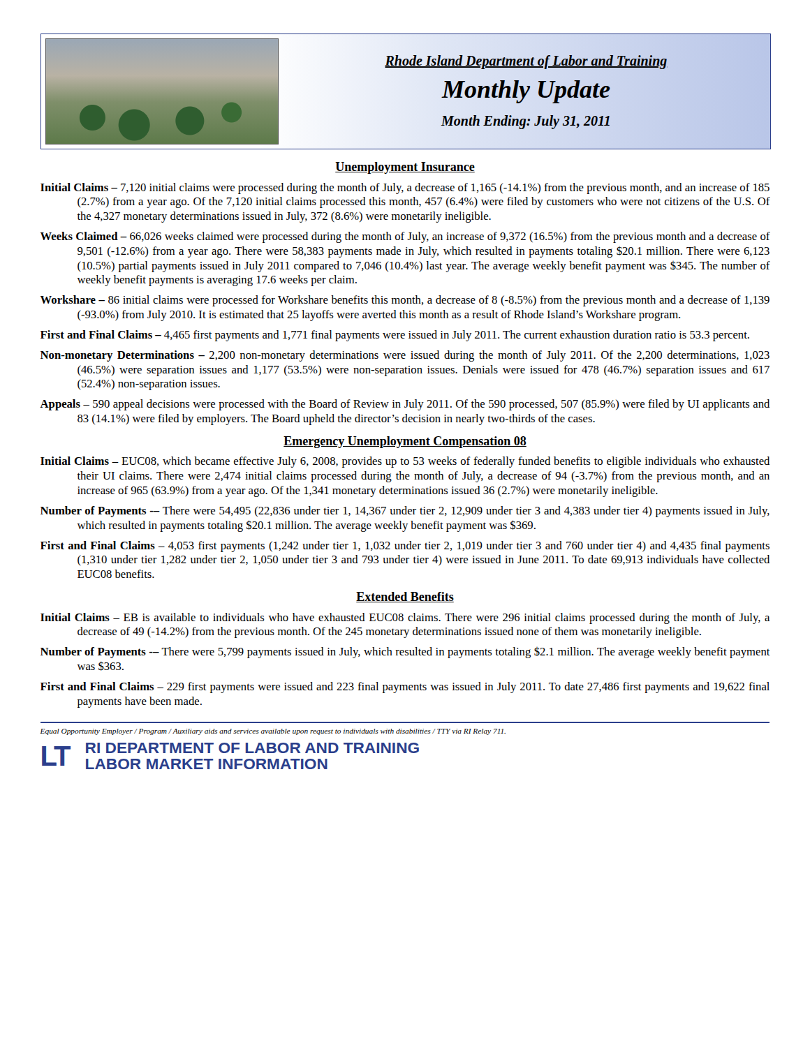Rhode Island Department of Labor and Training
Monthly Update
Month Ending: July 31, 2011
Unemployment Insurance
Initial Claims – 7,120 initial claims were processed during the month of July, a decrease of 1,165 (-14.1%) from the previous month, and an increase of 185 (2.7%) from a year ago. Of the 7,120 initial claims processed this month, 457 (6.4%) were filed by customers who were not citizens of the U.S. Of the 4,327 monetary determinations issued in July, 372 (8.6%) were monetarily ineligible.
Weeks Claimed – 66,026 weeks claimed were processed during the month of July, an increase of 9,372 (16.5%) from the previous month and a decrease of 9,501 (-12.6%) from a year ago. There were 58,383 payments made in July, which resulted in payments totaling $20.1 million. There were 6,123 (10.5%) partial payments issued in July 2011 compared to 7,046 (10.4%) last year. The average weekly benefit payment was $345. The number of weekly benefit payments is averaging 17.6 weeks per claim.
Workshare – 86 initial claims were processed for Workshare benefits this month, a decrease of 8 (-8.5%) from the previous month and a decrease of 1,139 (-93.0%) from July 2010. It is estimated that 25 layoffs were averted this month as a result of Rhode Island’s Workshare program.
First and Final Claims – 4,465 first payments and 1,771 final payments were issued in July 2011. The current exhaustion duration ratio is 53.3 percent.
Non-monetary Determinations – 2,200 non-monetary determinations were issued during the month of July 2011. Of the 2,200 determinations, 1,023 (46.5%) were separation issues and 1,177 (53.5%) were non-separation issues. Denials were issued for 478 (46.7%) separation issues and 617 (52.4%) non-separation issues.
Appeals – 590 appeal decisions were processed with the Board of Review in July 2011. Of the 590 processed, 507 (85.9%) were filed by UI applicants and 83 (14.1%) were filed by employers. The Board upheld the director’s decision in nearly two-thirds of the cases.
Emergency Unemployment Compensation 08
Initial Claims – EUC08, which became effective July 6, 2008, provides up to 53 weeks of federally funded benefits to eligible individuals who exhausted their UI claims. There were 2,474 initial claims processed during the month of July, a decrease of 94 (-3.7%) from the previous month, and an increase of 965 (63.9%) from a year ago. Of the 1,341 monetary determinations issued 36 (2.7%) were monetarily ineligible.
Number of Payments -– There were 54,495 (22,836 under tier 1, 14,367 under tier 2, 12,909 under tier 3 and 4,383 under tier 4) payments issued in July, which resulted in payments totaling $20.1 million. The average weekly benefit payment was $369.
First and Final Claims – 4,053 first payments (1,242 under tier 1, 1,032 under tier 2, 1,019 under tier 3 and 760 under tier 4) and 4,435 final payments (1,310 under tier 1,282 under tier 2, 1,050 under tier 3 and 793 under tier 4) were issued in June 2011. To date 69,913 individuals have collected EUC08 benefits.
Extended Benefits
Initial Claims – EB is available to individuals who have exhausted EUC08 claims. There were 296 initial claims processed during the month of July, a decrease of 49 (-14.2%) from the previous month. Of the 245 monetary determinations issued none of them was monetarily ineligible.
Number of Payments -– There were 5,799 payments issued in July, which resulted in payments totaling $2.1 million. The average weekly benefit payment was $363.
First and Final Claims – 229 first payments were issued and 223 final payments was issued in July 2011. To date 27,486 first payments and 19,622 final payments have been made.
Equal Opportunity Employer / Program / Auxiliary aids and services available upon request to individuals with disabilities / TTY via RI Relay 711.
LT
RI DEPARTMENT OF LABOR AND TRAINING
LABOR MARKET INFORMATION